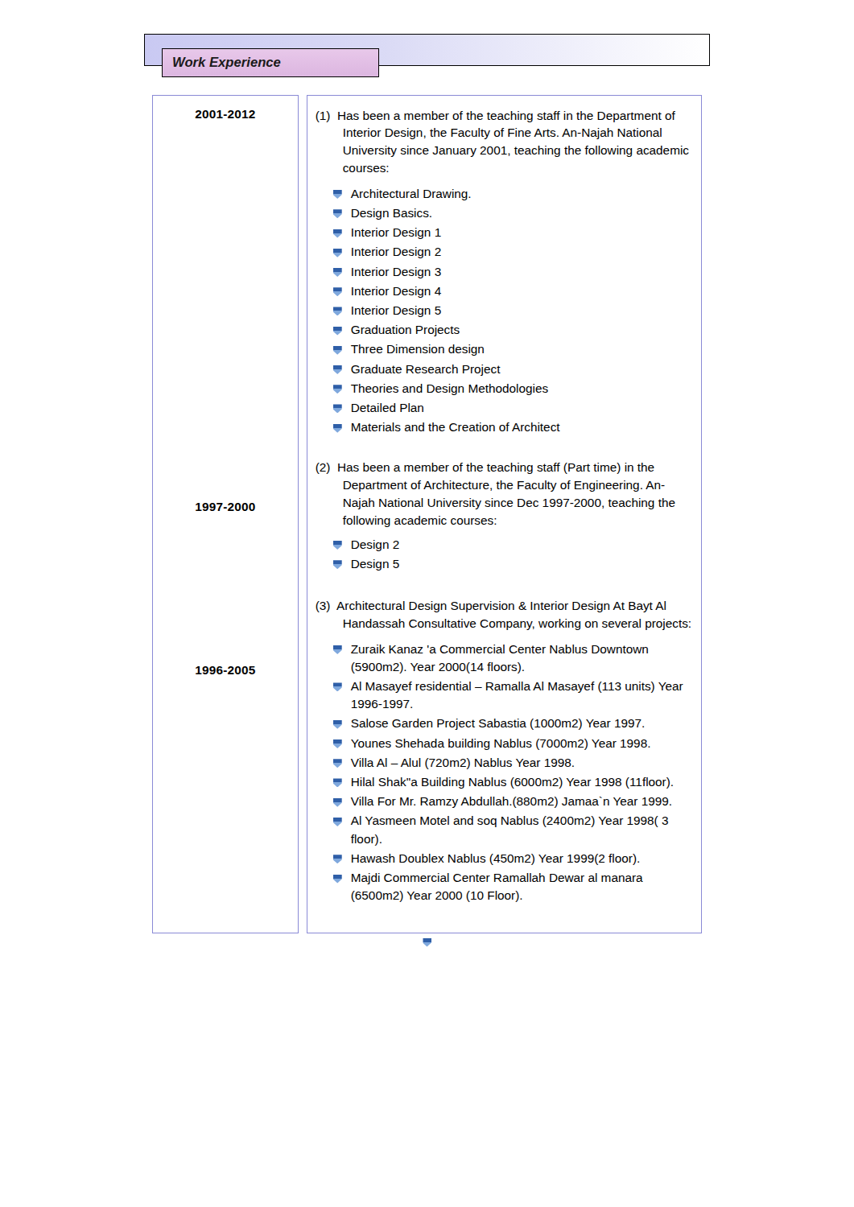Work Experience
| 2001-2012 1997-2000 1996-2005 | (1) Has been a member of the teaching staff in the Department of Interior Design, the Faculty of Fine Arts. An-Najah National University since January 2001, teaching the following academic courses: Architectural Drawing. Design Basics. Interior Design 1 Interior Design 2 Interior Design 3 Interior Design 4 Interior Design 5 Graduation Projects Three Dimension design Graduate Research Project Theories and Design Methodologies Detailed Plan Materials and the Creation of Architect (2) Has been a member of the teaching staff (Part time) in the Department of Architecture, the Faculty of Engineering. An-Najah National University since Dec 1997-2000, teaching the following academic courses: Design 2 Design 5 (3) Architectural Design Supervision & Interior Design At Bayt Al Handassah Consultative Company, working on several projects: Zuraik Kanaz 'a Commercial Center Nablus Downtown (5900m2). Year 2000(14 floors). Al Masayef residential – Ramalla Al Masayef (113 units) Year 1996-1997. Salose Garden Project Sabastia (1000m2) Year 1997. Younes Shehada building Nablus (7000m2) Year 1998. Villa Al – Alul (720m2) Nablus Year 1998. Hilal Shak"a Building Nablus (6000m2) Year 1998 (11floor). Villa For Mr. Ramzy Abdullah.(880m2) Jamaa`n Year 1999. Al Yasmeen Motel and soq Nablus (2400m2) Year 1998( 3 floor). Hawash Doublex Nablus (450m2) Year 1999(2 floor). Majdi Commercial Center Ramallah Dewar al manara (6500m2) Year 2000 (10 Floor). |